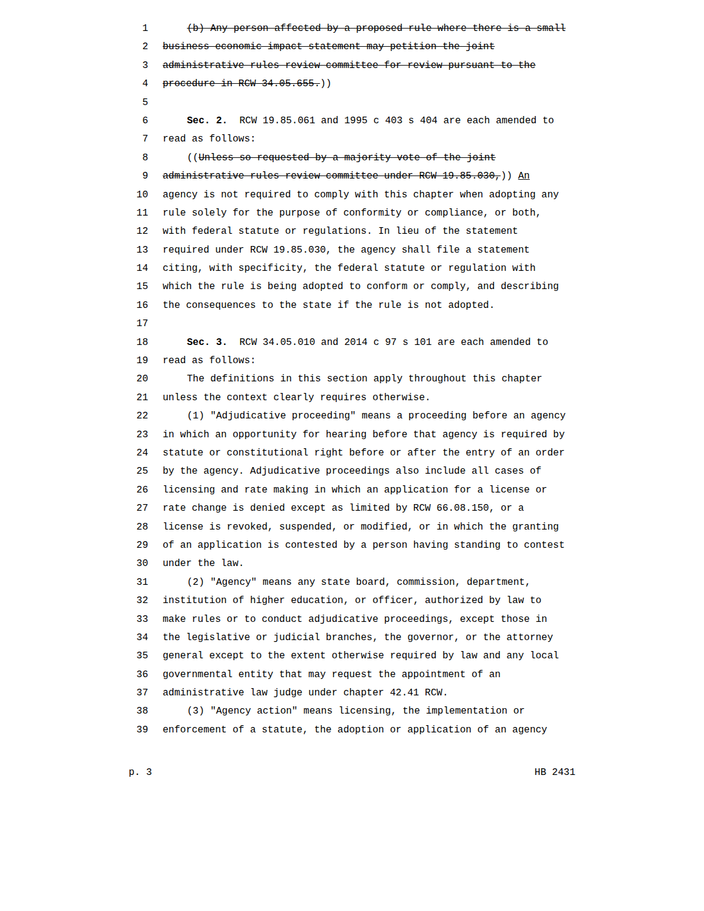(b) Any person affected by a proposed rule where there is a small
business economic impact statement may petition the joint
administrative rules review committee for review pursuant to the
procedure in RCW 34.05.655.))
Sec. 2. RCW 19.85.061 and 1995 c 403 s 404 are each amended to
read as follows:
((Unless so requested by a majority vote of the joint
administrative rules review committee under RCW 19.85.030,)) An
agency is not required to comply with this chapter when adopting any
rule solely for the purpose of conformity or compliance, or both,
with federal statute or regulations. In lieu of the statement
required under RCW 19.85.030, the agency shall file a statement
citing, with specificity, the federal statute or regulation with
which the rule is being adopted to conform or comply, and describing
the consequences to the state if the rule is not adopted.
Sec. 3. RCW 34.05.010 and 2014 c 97 s 101 are each amended to
read as follows:
The definitions in this section apply throughout this chapter
unless the context clearly requires otherwise.
(1) "Adjudicative proceeding" means a proceeding before an agency
in which an opportunity for hearing before that agency is required by
statute or constitutional right before or after the entry of an order
by the agency. Adjudicative proceedings also include all cases of
licensing and rate making in which an application for a license or
rate change is denied except as limited by RCW 66.08.150, or a
license is revoked, suspended, or modified, or in which the granting
of an application is contested by a person having standing to contest
under the law.
(2) "Agency" means any state board, commission, department,
institution of higher education, or officer, authorized by law to
make rules or to conduct adjudicative proceedings, except those in
the legislative or judicial branches, the governor, or the attorney
general except to the extent otherwise required by law and any local
governmental entity that may request the appointment of an
administrative law judge under chapter 42.41 RCW.
(3) "Agency action" means licensing, the implementation or
enforcement of a statute, the adoption or application of an agency
p. 3 HB 2431